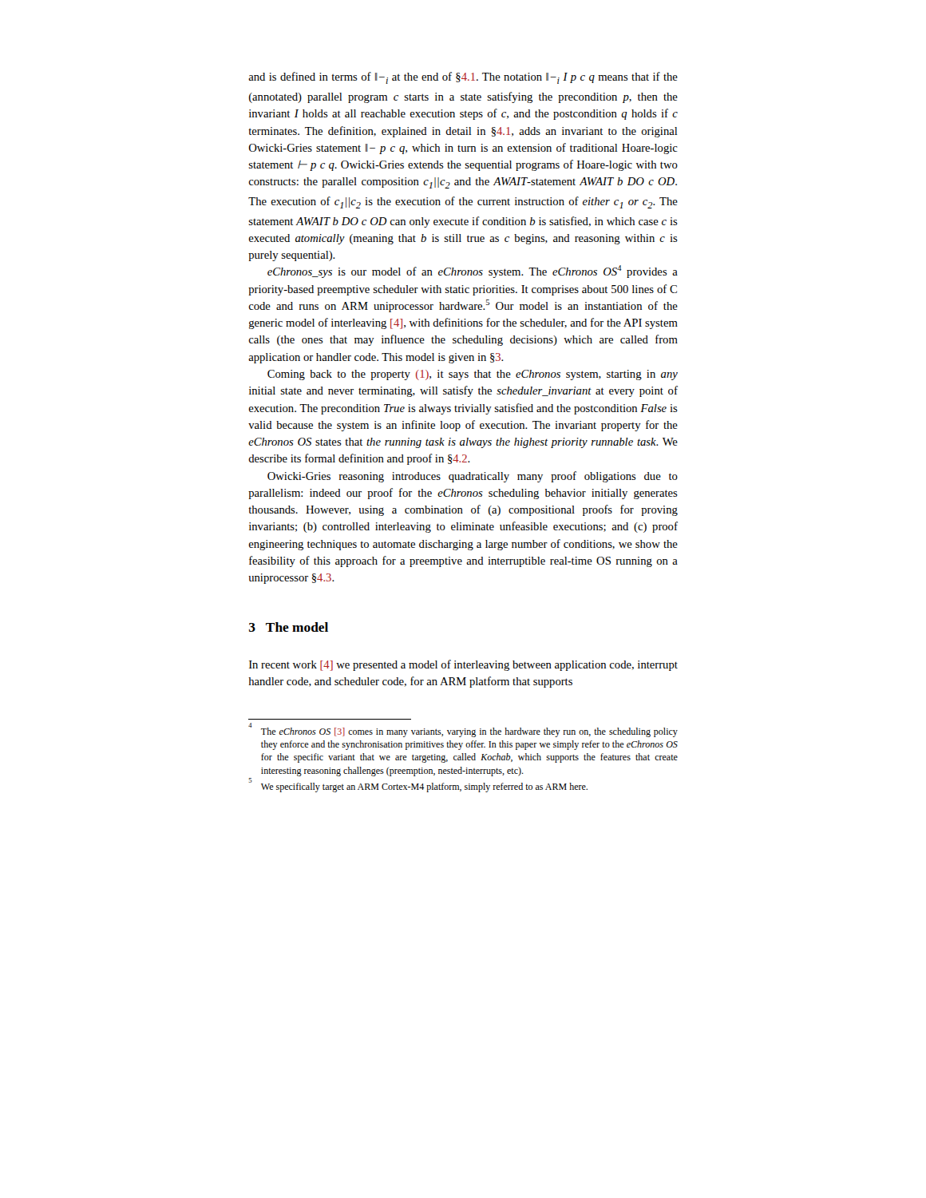and is defined in terms of ‖−i at the end of §4.1. The notation ‖−i I p c q means that if the (annotated) parallel program c starts in a state satisfying the precondition p, then the invariant I holds at all reachable execution steps of c, and the postcondition q holds if c terminates. The definition, explained in detail in §4.1, adds an invariant to the original Owicki-Gries statement ‖− p c q, which in turn is an extension of traditional Hoare-logic statement ⊢ p c q. Owicki-Gries extends the sequential programs of Hoare-logic with two constructs: the parallel composition c1||c2 and the AWAIT-statement AWAIT b DO c OD. The execution of c1||c2 is the execution of the current instruction of either c1 or c2. The statement AWAIT b DO c OD can only execute if condition b is satisfied, in which case c is executed atomically (meaning that b is still true as c begins, and reasoning within c is purely sequential).
eChronos_sys is our model of an eChronos system. The eChronos OS4 provides a priority-based preemptive scheduler with static priorities. It comprises about 500 lines of C code and runs on ARM uniprocessor hardware.5 Our model is an instantiation of the generic model of interleaving [4], with definitions for the scheduler, and for the API system calls (the ones that may influence the scheduling decisions) which are called from application or handler code. This model is given in §3.
Coming back to the property (1), it says that the eChronos system, starting in any initial state and never terminating, will satisfy the scheduler_invariant at every point of execution. The precondition True is always trivially satisfied and the postcondition False is valid because the system is an infinite loop of execution. The invariant property for the eChronos OS states that the running task is always the highest priority runnable task. We describe its formal definition and proof in §4.2.
Owicki-Gries reasoning introduces quadratically many proof obligations due to parallelism: indeed our proof for the eChronos scheduling behavior initially generates thousands. However, using a combination of (a) compositional proofs for proving invariants; (b) controlled interleaving to eliminate unfeasible executions; and (c) proof engineering techniques to automate discharging a large number of conditions, we show the feasibility of this approach for a preemptive and interruptible real-time OS running on a uniprocessor §4.3.
3 The model
In recent work [4] we presented a model of interleaving between application code, interrupt handler code, and scheduler code, for an ARM platform that supports
4 The eChronos OS [3] comes in many variants, varying in the hardware they run on, the scheduling policy they enforce and the synchronisation primitives they offer. In this paper we simply refer to the eChronos OS for the specific variant that we are targeting, called Kochab, which supports the features that create interesting reasoning challenges (preemption, nested-interrupts, etc).
5 We specifically target an ARM Cortex-M4 platform, simply referred to as ARM here.